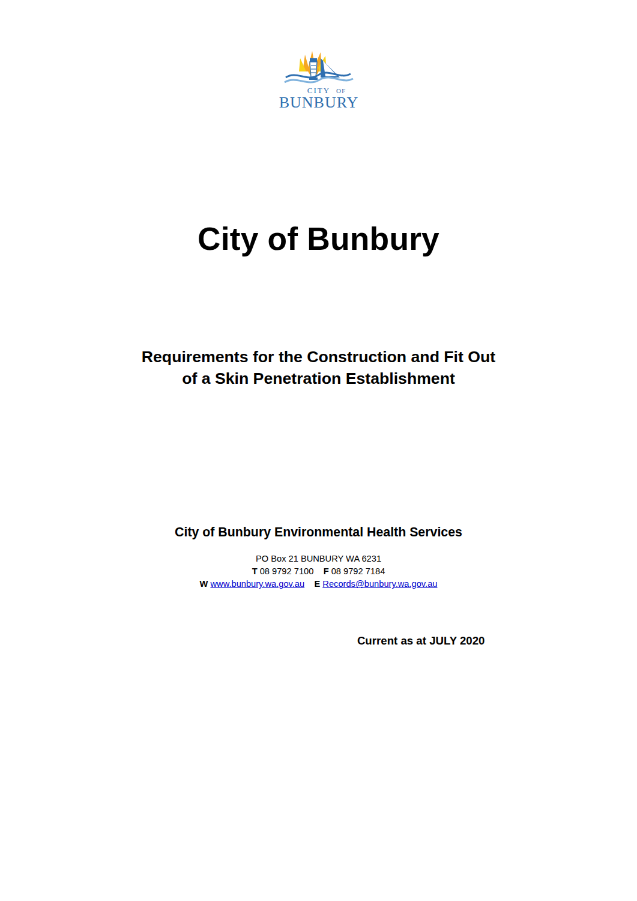CITY OF BUNBURY
City of Bunbury
Requirements for the Construction and Fit Out
of a Skin Penetration Establishment
City of Bunbury Environmental Health Services
PO Box 21 BUNBURY WA 6231
T 08 9792 7100 F 08 9792 7184
W www.bunbury.wa.gov.au E Records@bunbury.wa.gov.au
Current as at JULY 2020